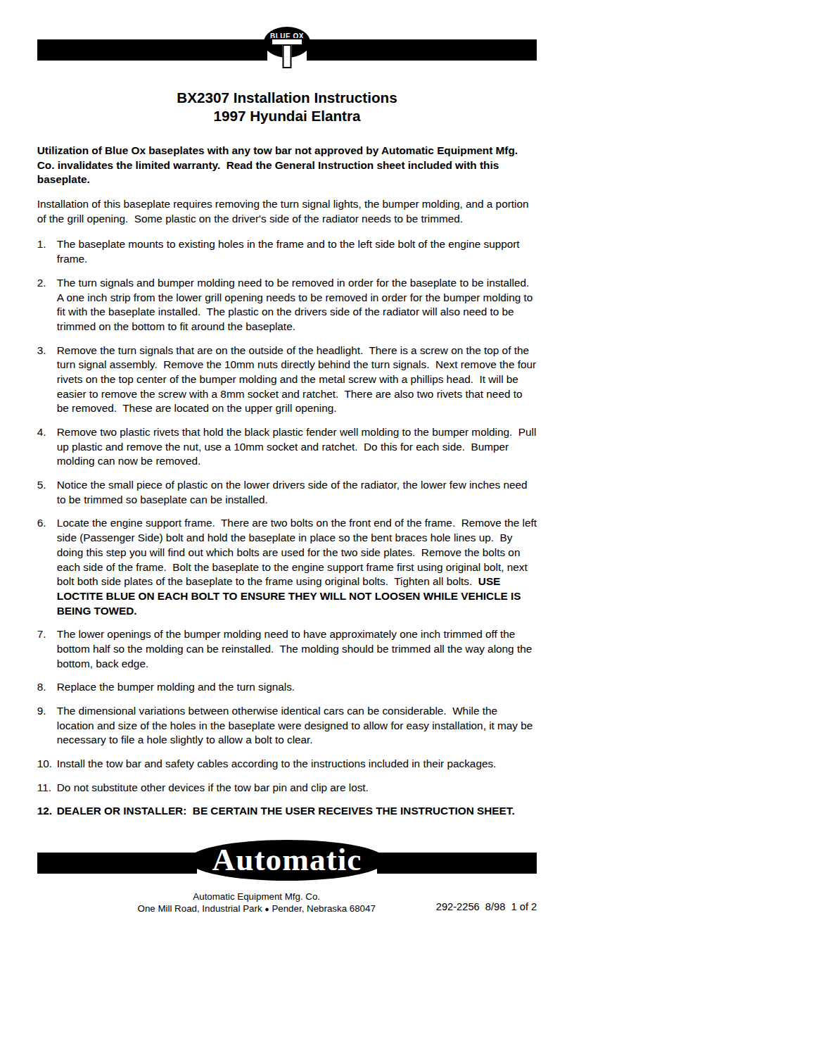BLUE OX
BX2307 Installation Instructions 1997 Hyundai Elantra
Utilization of Blue Ox baseplates with any tow bar not approved by Automatic Equipment Mfg. Co. invalidates the limited warranty. Read the General Instruction sheet included with this baseplate.
Installation of this baseplate requires removing the turn signal lights, the bumper molding, and a portion of the grill opening. Some plastic on the driver's side of the radiator needs to be trimmed.
The baseplate mounts to existing holes in the frame and to the left side bolt of the engine support frame.
The turn signals and bumper molding need to be removed in order for the baseplate to be installed. A one inch strip from the lower grill opening needs to be removed in order for the bumper molding to fit with the baseplate installed. The plastic on the drivers side of the radiator will also need to be trimmed on the bottom to fit around the baseplate.
Remove the turn signals that are on the outside of the headlight. There is a screw on the top of the turn signal assembly. Remove the 10mm nuts directly behind the turn signals. Next remove the four rivets on the top center of the bumper molding and the metal screw with a phillips head. It will be easier to remove the screw with a 8mm socket and ratchet. There are also two rivets that need to be removed. These are located on the upper grill opening.
Remove two plastic rivets that hold the black plastic fender well molding to the bumper molding. Pull up plastic and remove the nut, use a 10mm socket and ratchet. Do this for each side. Bumper molding can now be removed.
Notice the small piece of plastic on the lower drivers side of the radiator, the lower few inches need to be trimmed so baseplate can be installed.
Locate the engine support frame. There are two bolts on the front end of the frame. Remove the left side (Passenger Side) bolt and hold the baseplate in place so the bent braces hole lines up. By doing this step you will find out which bolts are used for the two side plates. Remove the bolts on each side of the frame. Bolt the baseplate to the engine support frame first using original bolt, next bolt both side plates of the baseplate to the frame using original bolts. Tighten all bolts. USE LOCTITE BLUE ON EACH BOLT TO ENSURE THEY WILL NOT LOOSEN WHILE VEHICLE IS BEING TOWED.
The lower openings of the bumper molding need to have approximately one inch trimmed off the bottom half so the molding can be reinstalled. The molding should be trimmed all the way along the bottom, back edge.
Replace the bumper molding and the turn signals.
The dimensional variations between otherwise identical cars can be considerable. While the location and size of the holes in the baseplate were designed to allow for easy installation, it may be necessary to file a hole slightly to allow a bolt to clear.
Install the tow bar and safety cables according to the instructions included in their packages.
Do not substitute other devices if the tow bar pin and clip are lost.
DEALER OR INSTALLER: BE CERTAIN THE USER RECEIVES THE INSTRUCTION SHEET.
Automatic
Automatic Equipment Mfg. Co.
One Mill Road, Industrial Park ● Pender, Nebraska 68047
292-2256 8/98 1 of 2